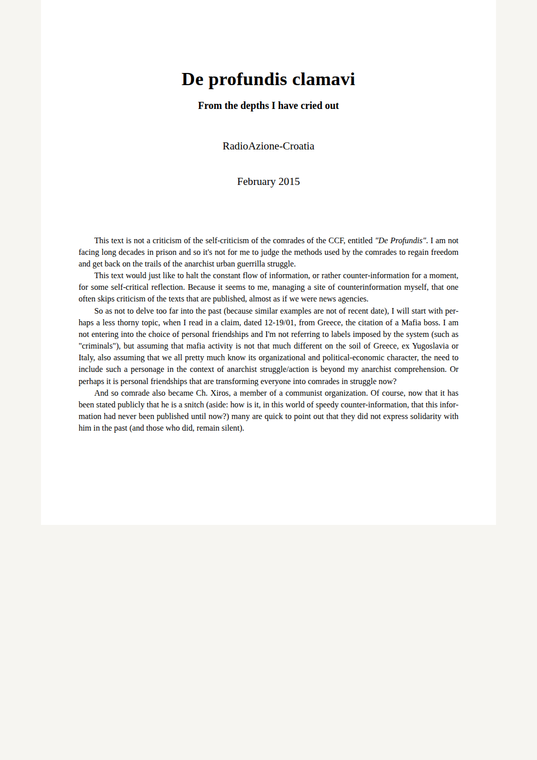De profundis clamavi
From the depths I have cried out
RadioAzione-Croatia
February 2015
This text is not a criticism of the self-criticism of the comrades of the CCF, entitled "De Profundis". I am not facing long decades in prison and so it's not for me to judge the methods used by the comrades to regain freedom and get back on the trails of the anarchist urban guerrilla struggle.
This text would just like to halt the constant flow of information, or rather counter-information for a moment, for some self-critical reflection. Because it seems to me, managing a site of counterinformation myself, that one often skips criticism of the texts that are published, almost as if we were news agencies.
So as not to delve too far into the past (because similar examples are not of recent date), I will start with perhaps a less thorny topic, when I read in a claim, dated 12-19/01, from Greece, the citation of a Mafia boss. I am not entering into the choice of personal friendships and I'm not referring to labels imposed by the system (such as "criminals"), but assuming that mafia activity is not that much different on the soil of Greece, ex Yugoslavia or Italy, also assuming that we all pretty much know its organizational and political-economic character, the need to include such a personage in the context of anarchist struggle/action is beyond my anarchist comprehension. Or perhaps it is personal friendships that are transforming everyone into comrades in struggle now?
And so comrade also became Ch. Xiros, a member of a communist organization. Of course, now that it has been stated publicly that he is a snitch (aside: how is it, in this world of speedy counter-information, that this information had never been published until now?) many are quick to point out that they did not express solidarity with him in the past (and those who did, remain silent).